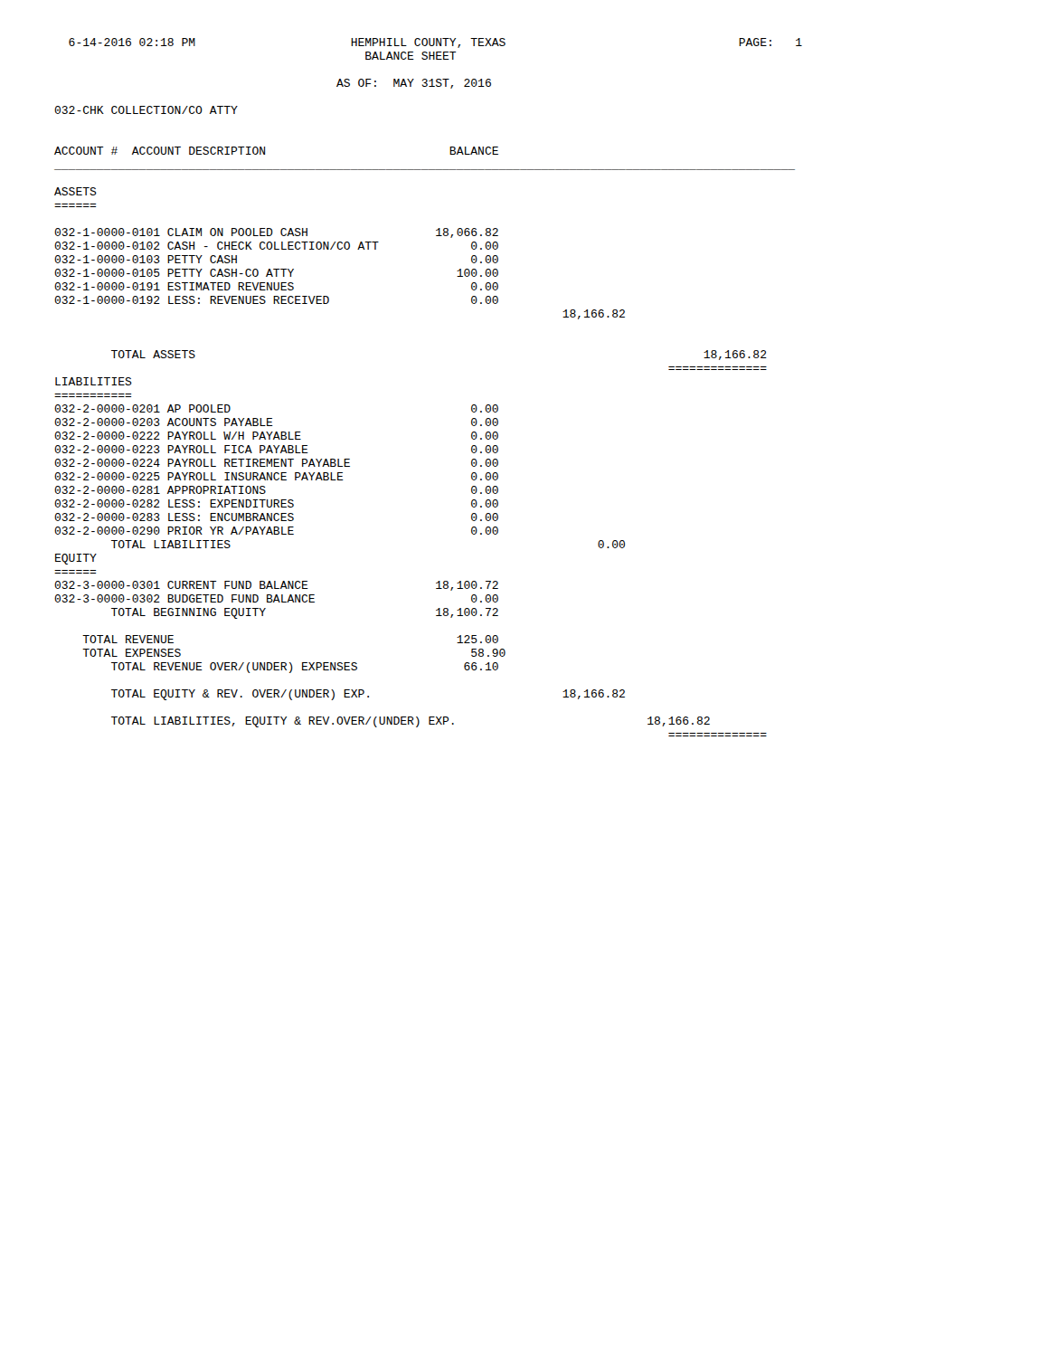6-14-2016 02:18 PM                      HEMPHILL COUNTY, TEXAS                                 PAGE:   1
                                            BALANCE SHEET

                                        AS OF:  MAY 31ST, 2016

032-CHK COLLECTION/CO ATTY


ACCOUNT #  ACCOUNT DESCRIPTION                          BALANCE
_________________________________________________________________________________________________________

ASSETS
======

032-1-0000-0101 CLAIM ON POOLED CASH                  18,066.82
032-1-0000-0102 CASH - CHECK COLLECTION/CO ATT             0.00
032-1-0000-0103 PETTY CASH                                 0.00
032-1-0000-0105 PETTY CASH-CO ATTY                       100.00
032-1-0000-0191 ESTIMATED REVENUES                         0.00
032-1-0000-0192 LESS: REVENUES RECEIVED                    0.00
                                                                        18,166.82


        TOTAL ASSETS                                                                        18,166.82
                                                                                       ==============
LIABILITIES
===========
032-2-0000-0201 AP POOLED                                  0.00
032-2-0000-0203 ACOUNTS PAYABLE                            0.00
032-2-0000-0222 PAYROLL W/H PAYABLE                        0.00
032-2-0000-0223 PAYROLL FICA PAYABLE                       0.00
032-2-0000-0224 PAYROLL RETIREMENT PAYABLE                 0.00
032-2-0000-0225 PAYROLL INSURANCE PAYABLE                  0.00
032-2-0000-0281 APPROPRIATIONS                             0.00
032-2-0000-0282 LESS: EXPENDITURES                         0.00
032-2-0000-0283 LESS: ENCUMBRANCES                         0.00
032-2-0000-0290 PRIOR YR A/PAYABLE                         0.00
        TOTAL LIABILITIES                                                    0.00
EQUITY
======
032-3-0000-0301 CURRENT FUND BALANCE                  18,100.72
032-3-0000-0302 BUDGETED FUND BALANCE                      0.00
        TOTAL BEGINNING EQUITY                        18,100.72

    TOTAL REVENUE                                        125.00
    TOTAL EXPENSES                                         58.90
        TOTAL REVENUE OVER/(UNDER) EXPENSES               66.10

        TOTAL EQUITY & REV. OVER/(UNDER) EXP.                           18,166.82

        TOTAL LIABILITIES, EQUITY & REV.OVER/(UNDER) EXP.                           18,166.82
                                                                                       ==============